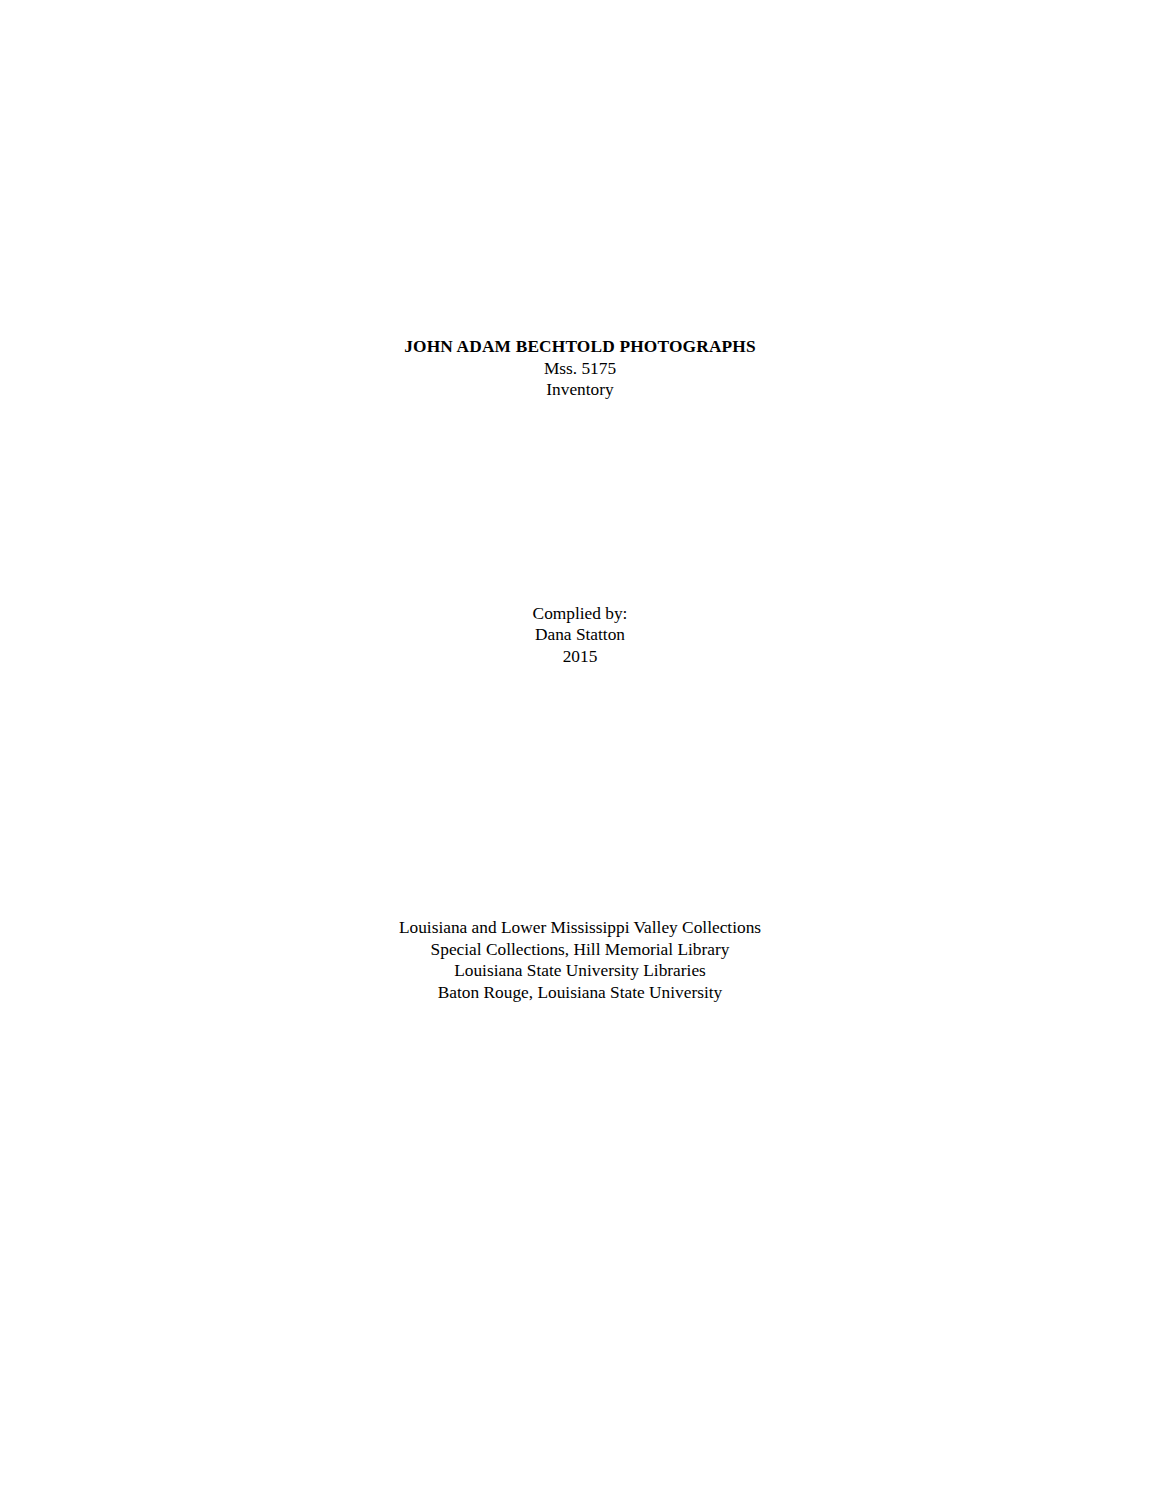JOHN ADAM BECHTOLD PHOTOGRAPHS
Mss. 5175
Inventory
Complied by:
Dana Statton
2015
Louisiana and Lower Mississippi Valley Collections
Special Collections, Hill Memorial Library
Louisiana State University Libraries
Baton Rouge, Louisiana State University